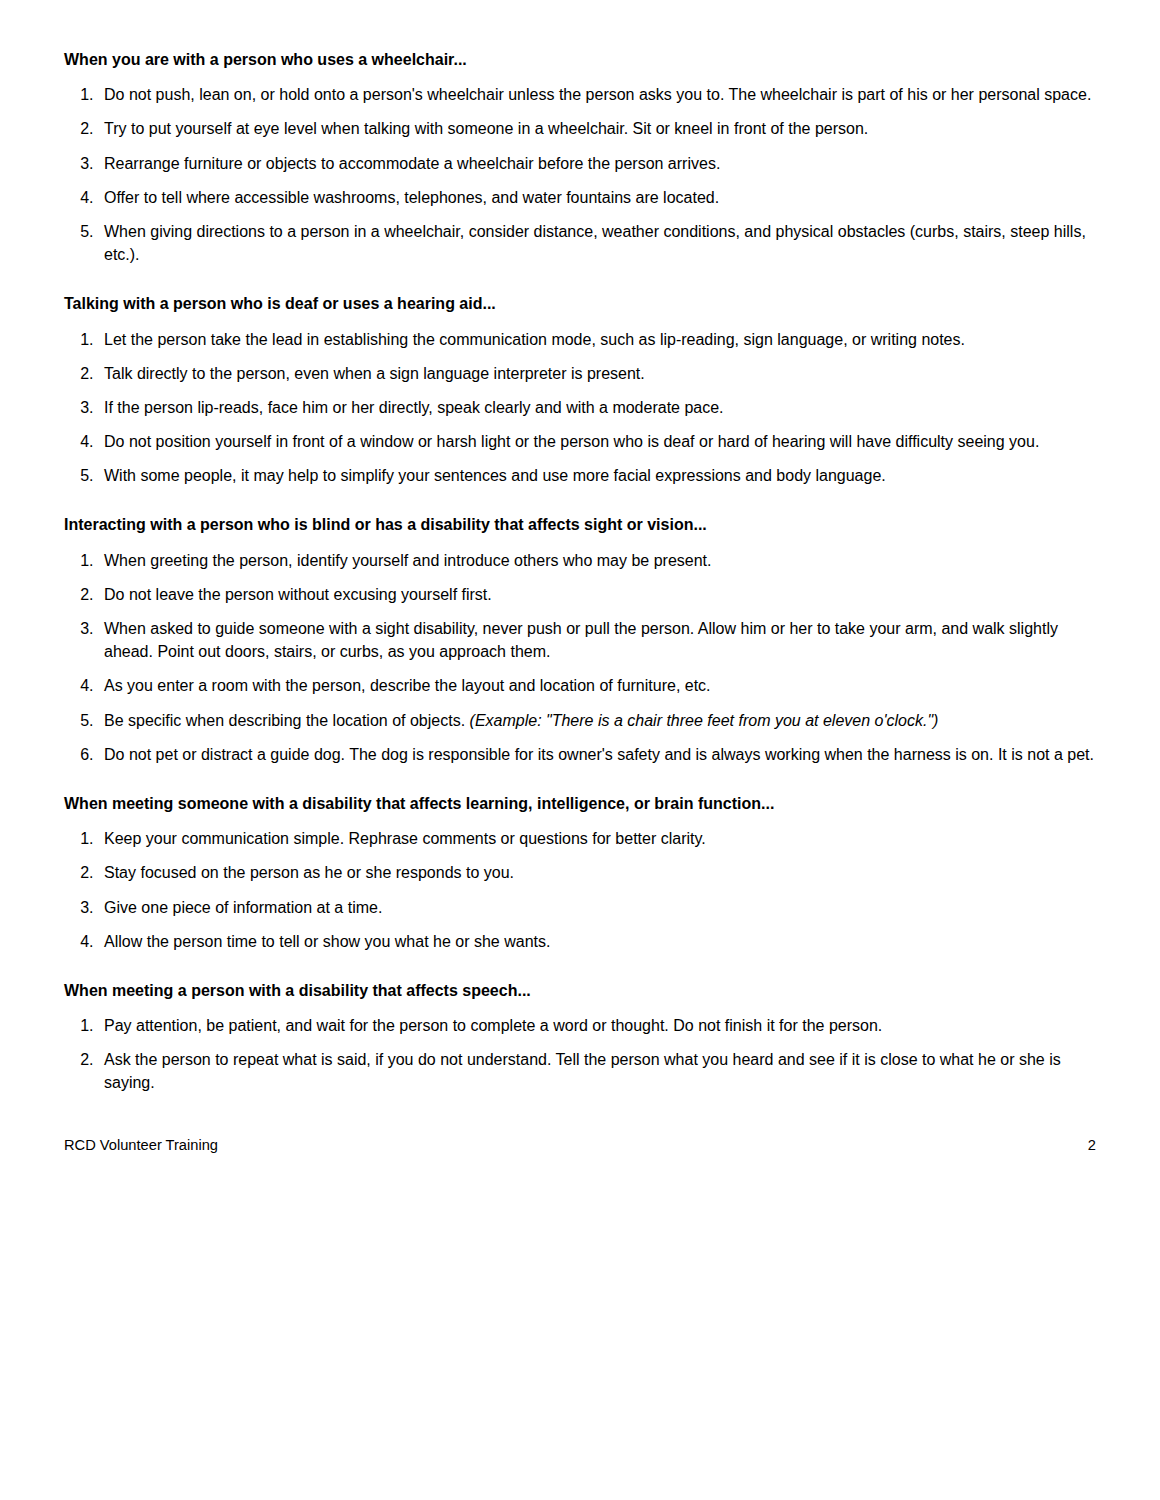When you are with a person who uses a wheelchair...
Do not push, lean on, or hold onto a person's wheelchair unless the person asks you to. The wheelchair is part of his or her personal space.
Try to put yourself at eye level when talking with someone in a wheelchair. Sit or kneel in front of the person.
Rearrange furniture or objects to accommodate a wheelchair before the person arrives.
Offer to tell where accessible washrooms, telephones, and water fountains are located.
When giving directions to a person in a wheelchair, consider distance, weather conditions, and physical obstacles (curbs, stairs, steep hills, etc.).
Talking with a person who is deaf or uses a hearing aid...
Let the person take the lead in establishing the communication mode, such as lip-reading, sign language, or writing notes.
Talk directly to the person, even when a sign language interpreter is present.
If the person lip-reads, face him or her directly, speak clearly and with a moderate pace.
Do not position yourself in front of a window or harsh light or the person who is deaf or hard of hearing will have difficulty seeing you.
With some people, it may help to simplify your sentences and use more facial expressions and body language.
Interacting with a person who is blind or has a disability that affects sight or vision...
When greeting the person, identify yourself and introduce others who may be present.
Do not leave the person without excusing yourself first.
When asked to guide someone with a sight disability, never push or pull the person. Allow him or her to take your arm, and walk slightly ahead. Point out doors, stairs, or curbs, as you approach them.
As you enter a room with the person, describe the layout and location of furniture, etc.
Be specific when describing the location of objects. (Example: "There is a chair three feet from you at eleven o'clock.")
Do not pet or distract a guide dog. The dog is responsible for its owner's safety and is always working when the harness is on. It is not a pet.
When meeting someone with a disability that affects learning, intelligence, or brain function...
Keep your communication simple. Rephrase comments or questions for better clarity.
Stay focused on the person as he or she responds to you.
Give one piece of information at a time.
Allow the person time to tell or show you what he or she wants.
When meeting a person with a disability that affects speech...
Pay attention, be patient, and wait for the person to complete a word or thought. Do not finish it for the person.
Ask the person to repeat what is said, if you do not understand. Tell the person what you heard and see if it is close to what he or she is saying.
RCD Volunteer Training 2